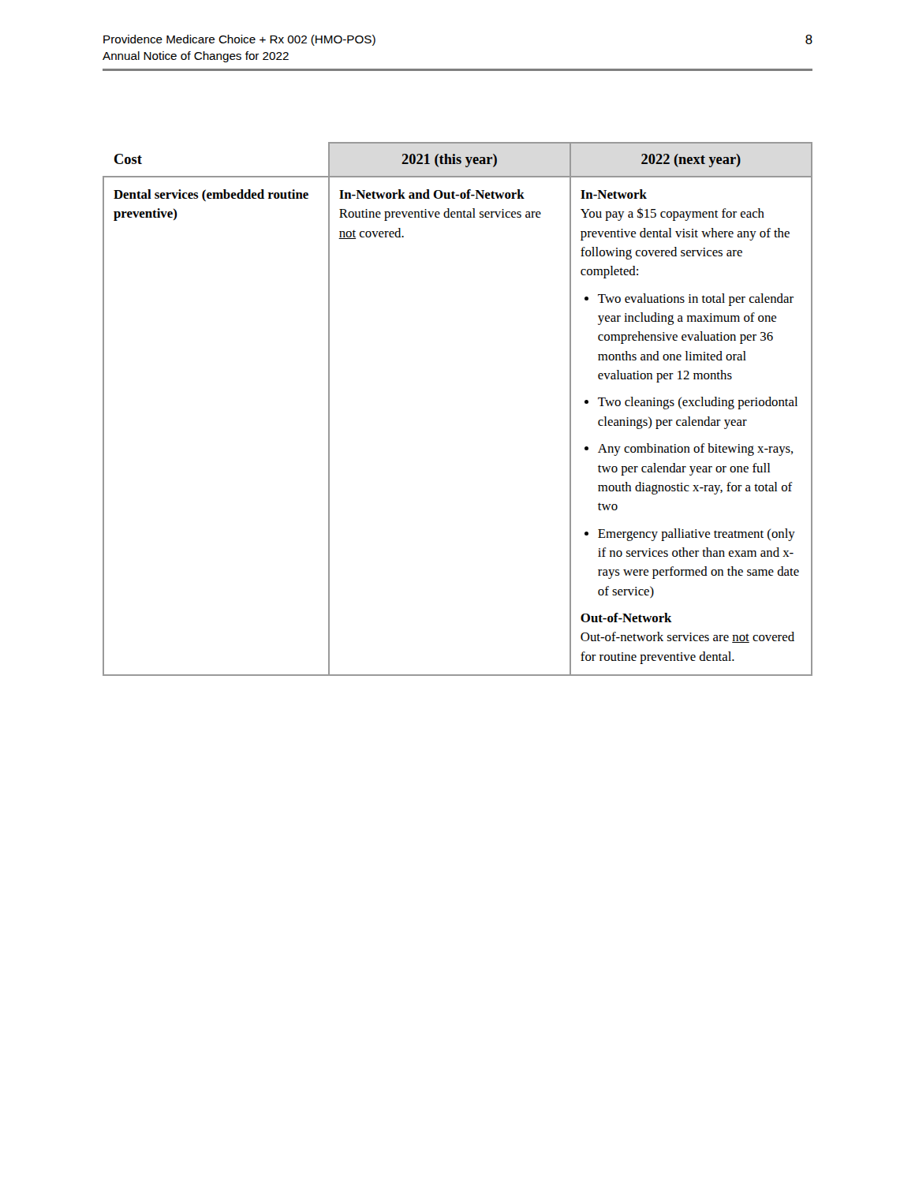Providence Medicare Choice + Rx 002 (HMO-POS)
Annual Notice of Changes for 2022
8
| Cost | 2021 (this year) | 2022 (next year) |
| --- | --- | --- |
| Dental services (embedded routine preventive) | In-Network and Out-of-Network Routine preventive dental services are not covered. | In-Network You pay a $15 copayment for each preventive dental visit where any of the following covered services are completed: Two evaluations in total per calendar year including a maximum of one comprehensive evaluation per 36 months and one limited oral evaluation per 12 months Two cleanings (excluding periodontal cleanings) per calendar year Any combination of bitewing x-rays, two per calendar year or one full mouth diagnostic x-ray, for a total of two Emergency palliative treatment (only if no services other than exam and x-rays were performed on the same date of service) Out-of-Network Out-of-network services are not covered for routine preventive dental. |